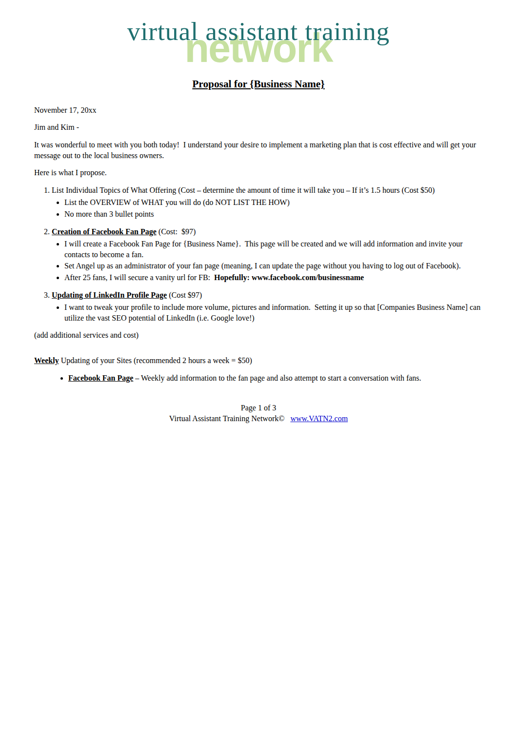virtual assistant training network
Proposal for {Business Name}
November 17, 20xx
Jim and Kim -
It was wonderful to meet with you both today! I understand your desire to implement a marketing plan that is cost effective and will get your message out to the local business owners.
Here is what I propose.
List Individual Topics of What Offering (Cost – determine the amount of time it will take you – If it’s 1.5 hours (Cost $50)
List the OVERVIEW of WHAT you will do (do NOT LIST THE HOW)
No more than 3 bullet points
Creation of Facebook Fan Page (Cost: $97)
I will create a Facebook Fan Page for {Business Name}. This page will be created and we will add information and invite your contacts to become a fan.
Set Angel up as an administrator of your fan page (meaning, I can update the page without you having to log out of Facebook).
After 25 fans, I will secure a vanity url for FB: Hopefully: www.facebook.com/businessname
Updating of LinkedIn Profile Page (Cost $97)
I want to tweak your profile to include more volume, pictures and information. Setting it up so that [Companies Business Name] can utilize the vast SEO potential of LinkedIn (i.e. Google love!)
(add additional services and cost)
Weekly Updating of your Sites (recommended 2 hours a week = $50)
Facebook Fan Page – Weekly add information to the fan page and also attempt to start a conversation with fans.
Page 1 of 3
Virtual Assistant Training Network© www.VATN2.com